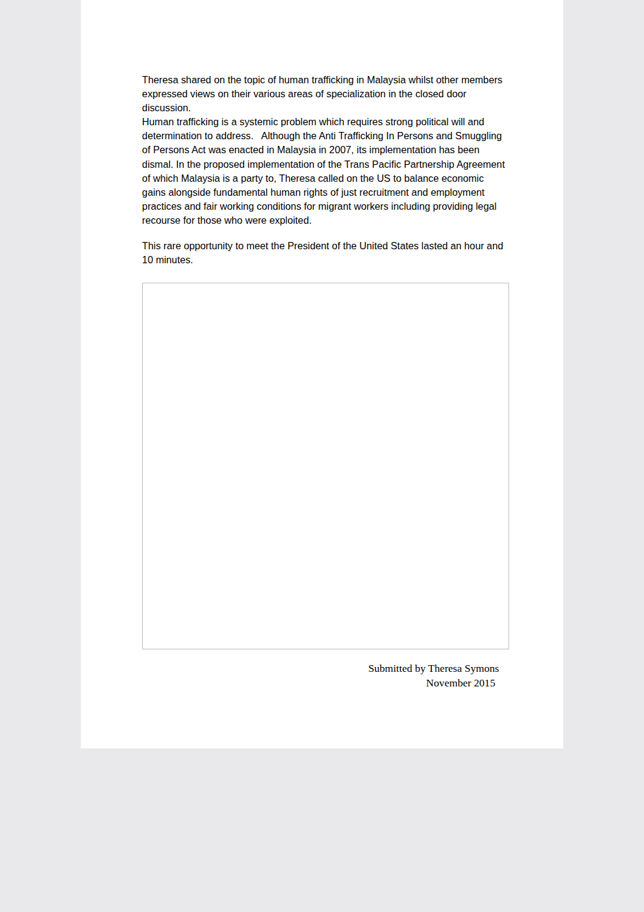Theresa shared on the topic of human trafficking in Malaysia whilst other members expressed views on their various areas of specialization in the closed door discussion.
Human trafficking is a systemic problem which requires strong political will and determination to address. Although the Anti Trafficking In Persons and Smuggling of Persons Act was enacted in Malaysia in 2007, its implementation has been dismal. In the proposed implementation of the Trans Pacific Partnership Agreement of which Malaysia is a party to, Theresa called on the US to balance economic gains alongside fundamental human rights of just recruitment and employment practices and fair working conditions for migrant workers including providing legal recourse for those who were exploited.
This rare opportunity to meet the President of the United States lasted an hour and 10 minutes.
Submitted by Theresa Symons November 2015